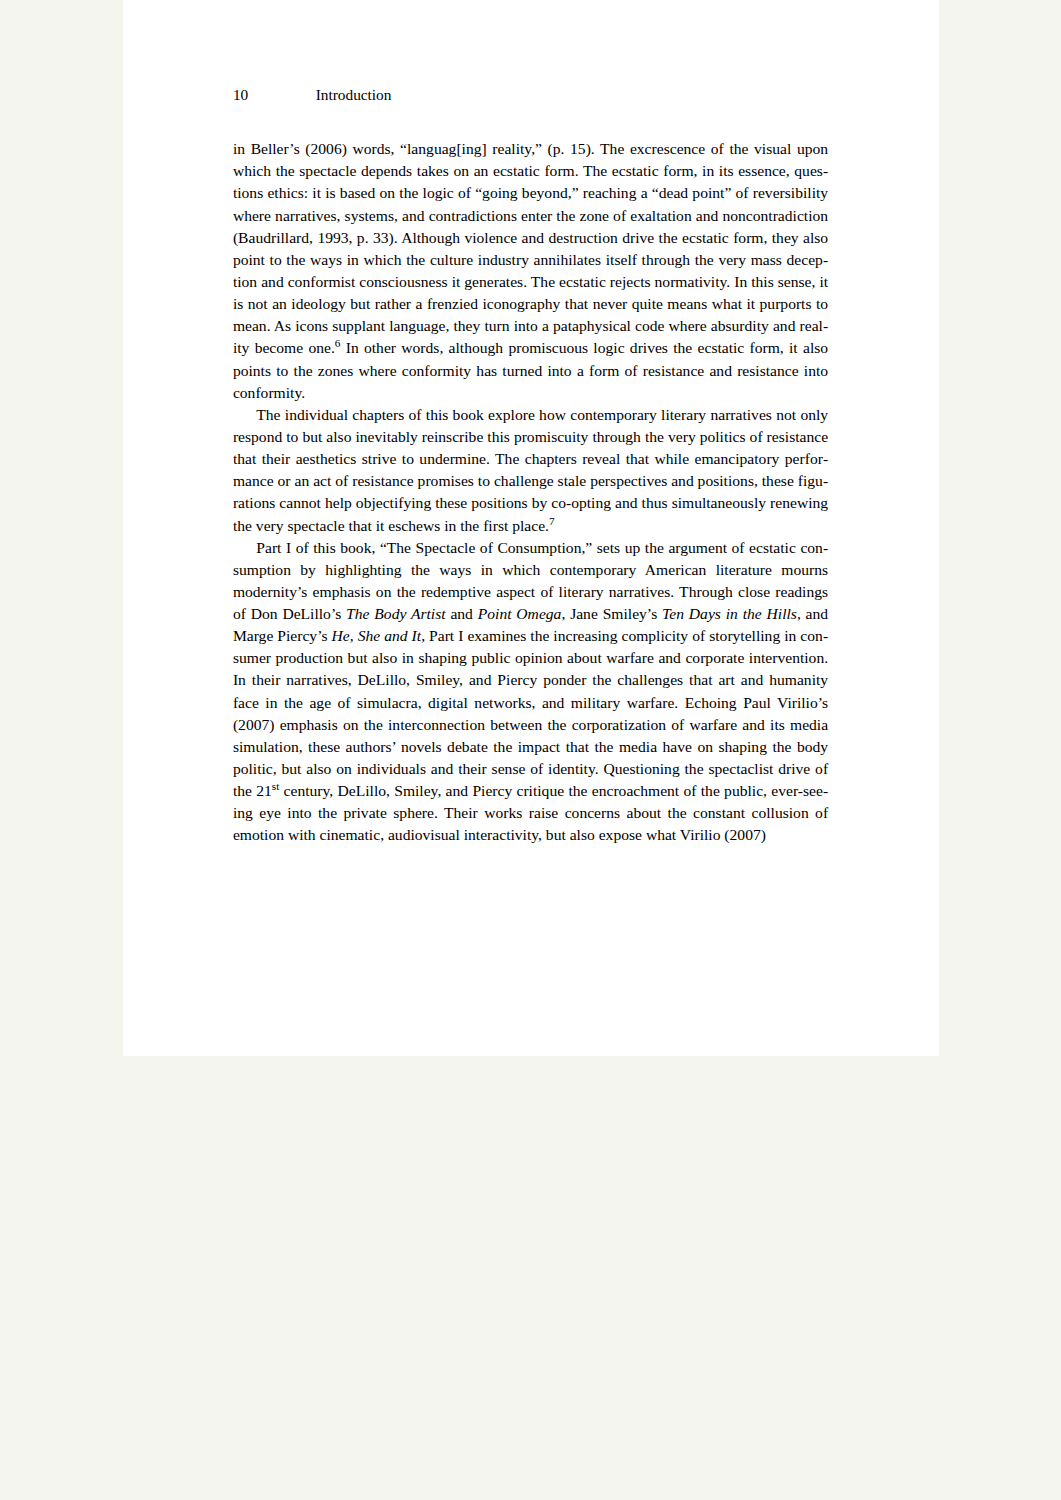10 Introduction
in Beller’s (2006) words, “languag[ing] reality,” (p. 15). The excrescence of the visual upon which the spectacle depends takes on an ecstatic form. The ecstatic form, in its essence, questions ethics: it is based on the logic of “going beyond,” reaching a “dead point” of reversibility where narratives, systems, and contradictions enter the zone of exaltation and noncontradiction (Baudrillard, 1993, p. 33). Although violence and destruction drive the ecstatic form, they also point to the ways in which the culture industry annihilates itself through the very mass deception and conformist consciousness it generates. The ecstatic rejects normativity. In this sense, it is not an ideology but rather a frenzied iconography that never quite means what it purports to mean. As icons supplant language, they turn into a pataphysical code where absurdity and reality become one.6 In other words, although promiscuous logic drives the ecstatic form, it also points to the zones where conformity has turned into a form of resistance and resistance into conformity.
The individual chapters of this book explore how contemporary literary narratives not only respond to but also inevitably reinscribe this promiscuity through the very politics of resistance that their aesthetics strive to undermine. The chapters reveal that while emancipatory performance or an act of resistance promises to challenge stale perspectives and positions, these figurations cannot help objectifying these positions by co-opting and thus simultaneously renewing the very spectacle that it eschews in the first place.7
Part I of this book, “The Spectacle of Consumption,” sets up the argument of ecstatic consumption by highlighting the ways in which contemporary American literature mourns modernity’s emphasis on the redemptive aspect of literary narratives. Through close readings of Don DeLillo’s The Body Artist and Point Omega, Jane Smiley’s Ten Days in the Hills, and Marge Piercy’s He, She and It, Part I examines the increasing complicity of storytelling in consumer production but also in shaping public opinion about warfare and corporate intervention. In their narratives, DeLillo, Smiley, and Piercy ponder the challenges that art and humanity face in the age of simulacra, digital networks, and military warfare. Echoing Paul Virilio’s (2007) emphasis on the interconnection between the corporatization of warfare and its media simulation, these authors’ novels debate the impact that the media have on shaping the body politic, but also on individuals and their sense of identity. Questioning the spectaclist drive of the 21st century, DeLillo, Smiley, and Piercy critique the encroachment of the public, ever-seeing eye into the private sphere. Their works raise concerns about the constant collusion of emotion with cinematic, audiovisual interactivity, but also expose what Virilio (2007)